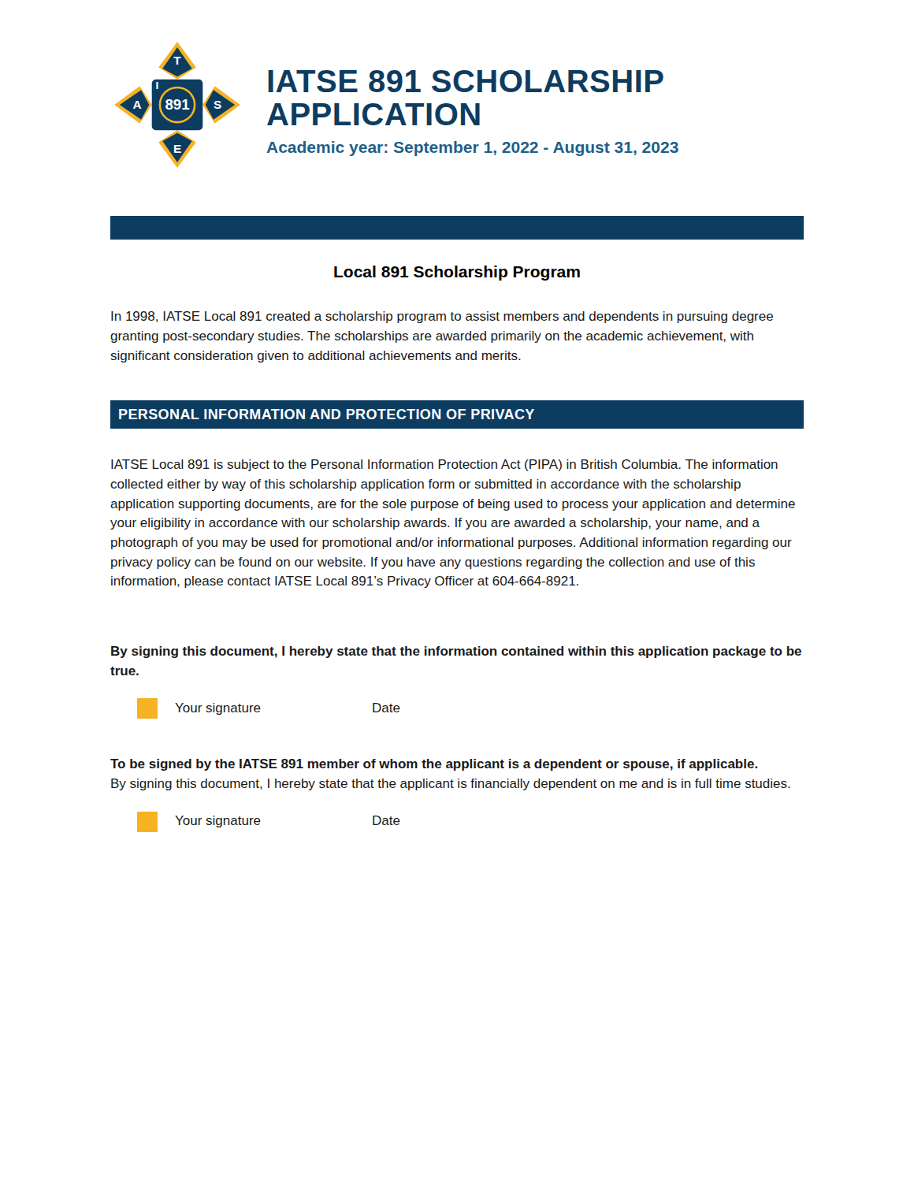891 T S E A I
IATSE 891 SCHOLARSHIP APPLICATION
Academic year: September 1, 2022 - August 31, 2023
Local 891 Scholarship Program
In 1998, IATSE Local 891 created a scholarship program to assist members and dependents in pursuing degree granting post-secondary studies. The scholarships are awarded primarily on the academic achievement, with significant consideration given to additional achievements and merits.
PERSONAL INFORMATION AND PROTECTION OF PRIVACY
IATSE Local 891 is subject to the Personal Information Protection Act (PIPA) in British Columbia. The information collected either by way of this scholarship application form or submitted in accordance with the scholarship application supporting documents, are for the sole purpose of being used to process your application and determine your eligibility in accordance with our scholarship awards. If you are awarded a scholarship, your name, and a photograph of you may be used for promotional and/or informational purposes. Additional information regarding our privacy policy can be found on our website. If you have any questions regarding the collection and use of this information, please contact IATSE Local 891’s Privacy Officer at 604-664-8921.
By signing this document, I hereby state that the information contained within this application package to be true.
Your signature
Date
To be signed by the IATSE 891 member of whom the applicant is a dependent or spouse, if applicable.
By signing this document, I hereby state that the applicant is financially dependent on me and is in full time studies.
Your signature
Date